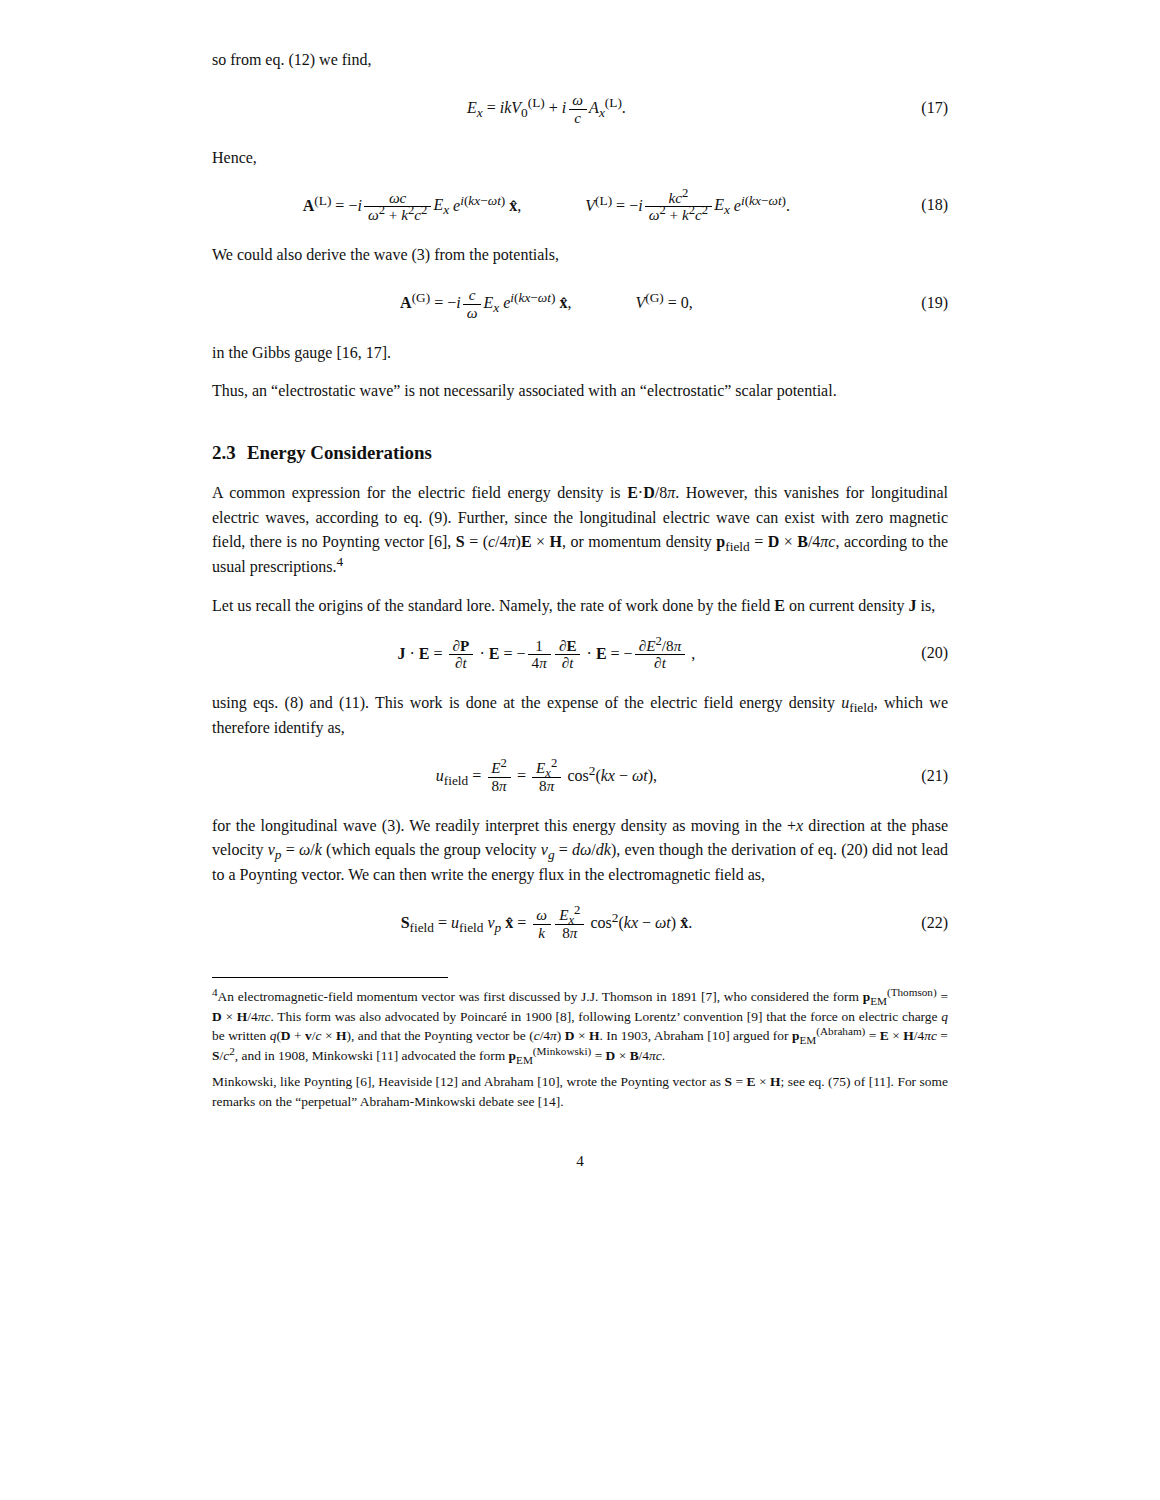so from eq. (12) we find,
Ex = ikV0(L) + iωc Ax(L).
(17)
Hence,
A(L) = −iωc ω2 + k2c2 Ex ei(kx−ωt) x̂, V(L) = −ikc2 ω2 + k2c2 Ex ei(kx−ωt).
(18)
We could also derive the wave (3) from the potentials,
A(G) = −icω Ex ei(kx−ωt) x̂, V(G) = 0,
(19)
in the Gibbs gauge [16, 17].
Thus, an “electrostatic wave” is not necessarily associated with an “electrostatic” scalar potential.
2.3 Energy Considerations
A common expression for the electric field energy density is E·D/8π. However, this vanishes for longitudinal electric waves, according to eq. (9). Further, since the longitudinal electric wave can exist with zero magnetic field, there is no Poynting vector [6], S = (c/4π)E × H, or momentum density pfield = D × B/4πc, according to the usual prescriptions.4
Let us recall the origins of the standard lore. Namely, the rate of work done by the field E on current density J is,
J · E = ∂P∂t · E = −14π∂E∂t · E = −∂E2/8π∂t ,
(20)
using eqs. (8) and (11). This work is done at the expense of the electric field energy density ufield, which we therefore identify as,
ufield = E28π = Ex28π cos2(kx − ωt),
(21)
for the longitudinal wave (3). We readily interpret this energy density as moving in the +x direction at the phase velocity vp = ω/k (which equals the group velocity vg = dω/dk), even though the derivation of eq. (20) did not lead to a Poynting vector. We can then write the energy flux in the electromagnetic field as,
Sfield = ufield vp x̂ = ωk Ex28π cos2(kx − ωt) x̂.
(22)
4An electromagnetic-field momentum vector was first discussed by J.J. Thomson in 1891 [7], who considered the form pEM(Thomson) = D × H/4πc. This form was also advocated by Poincaré in 1900 [8], following Lorentz’ convention [9] that the force on electric charge q be written q(D + v/c × H), and that the Poynting vector be (c/4π) D × H. In 1903, Abraham [10] argued for pEM(Abraham) = E × H/4πc = S/c2, and in 1908, Minkowski [11] advocated the form pEM(Minkowski) = D × B/4πc.
Minkowski, like Poynting [6], Heaviside [12] and Abraham [10], wrote the Poynting vector as S = E × H; see eq. (75) of [11]. For some remarks on the “perpetual” Abraham-Minkowski debate see [14].
4